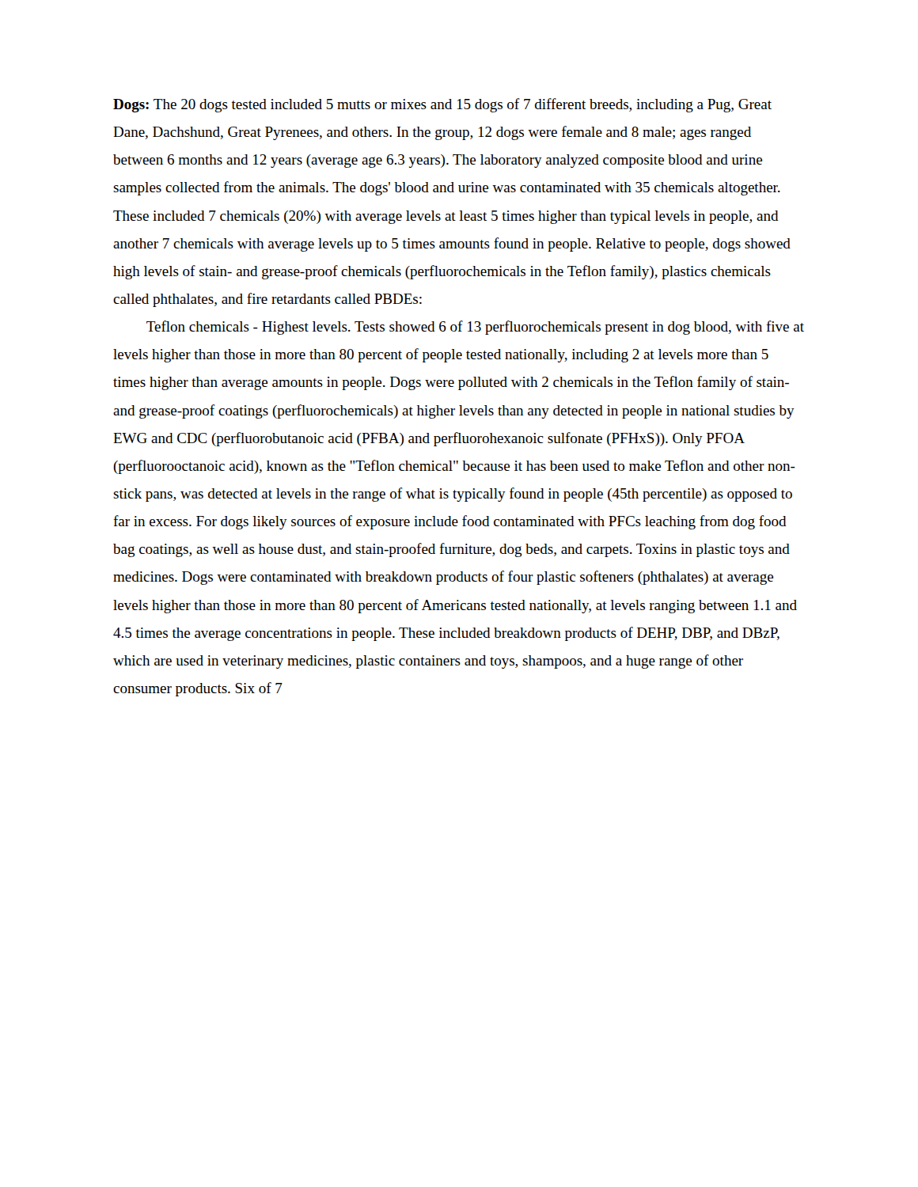Dogs: The 20 dogs tested included 5 mutts or mixes and 15 dogs of 7 different breeds, including a Pug, Great Dane, Dachshund, Great Pyrenees, and others. In the group, 12 dogs were female and 8 male; ages ranged between 6 months and 12 years (average age 6.3 years). The laboratory analyzed composite blood and urine samples collected from the animals. The dogs' blood and urine was contaminated with 35 chemicals altogether. These included 7 chemicals (20%) with average levels at least 5 times higher than typical levels in people, and another 7 chemicals with average levels up to 5 times amounts found in people. Relative to people, dogs showed high levels of stain- and grease-proof chemicals (perfluorochemicals in the Teflon family), plastics chemicals called phthalates, and fire retardants called PBDEs:
Teflon chemicals - Highest levels. Tests showed 6 of 13 perfluorochemicals present in dog blood, with five at levels higher than those in more than 80 percent of people tested nationally, including 2 at levels more than 5 times higher than average amounts in people. Dogs were polluted with 2 chemicals in the Teflon family of stain- and grease-proof coatings (perfluorochemicals) at higher levels than any detected in people in national studies by EWG and CDC (perfluorobutanoic acid (PFBA) and perfluorohexanoic sulfonate (PFHxS)). Only PFOA (perfluorooctanoic acid), known as the "Teflon chemical" because it has been used to make Teflon and other non-stick pans, was detected at levels in the range of what is typically found in people (45th percentile) as opposed to far in excess. For dogs likely sources of exposure include food contaminated with PFCs leaching from dog food bag coatings, as well as house dust, and stain-proofed furniture, dog beds, and carpets. Toxins in plastic toys and medicines. Dogs were contaminated with breakdown products of four plastic softeners (phthalates) at average levels higher than those in more than 80 percent of Americans tested nationally, at levels ranging between 1.1 and 4.5 times the average concentrations in people. These included breakdown products of DEHP, DBP, and DBzP, which are used in veterinary medicines, plastic containers and toys, shampoos, and a huge range of other consumer products. Six of 7